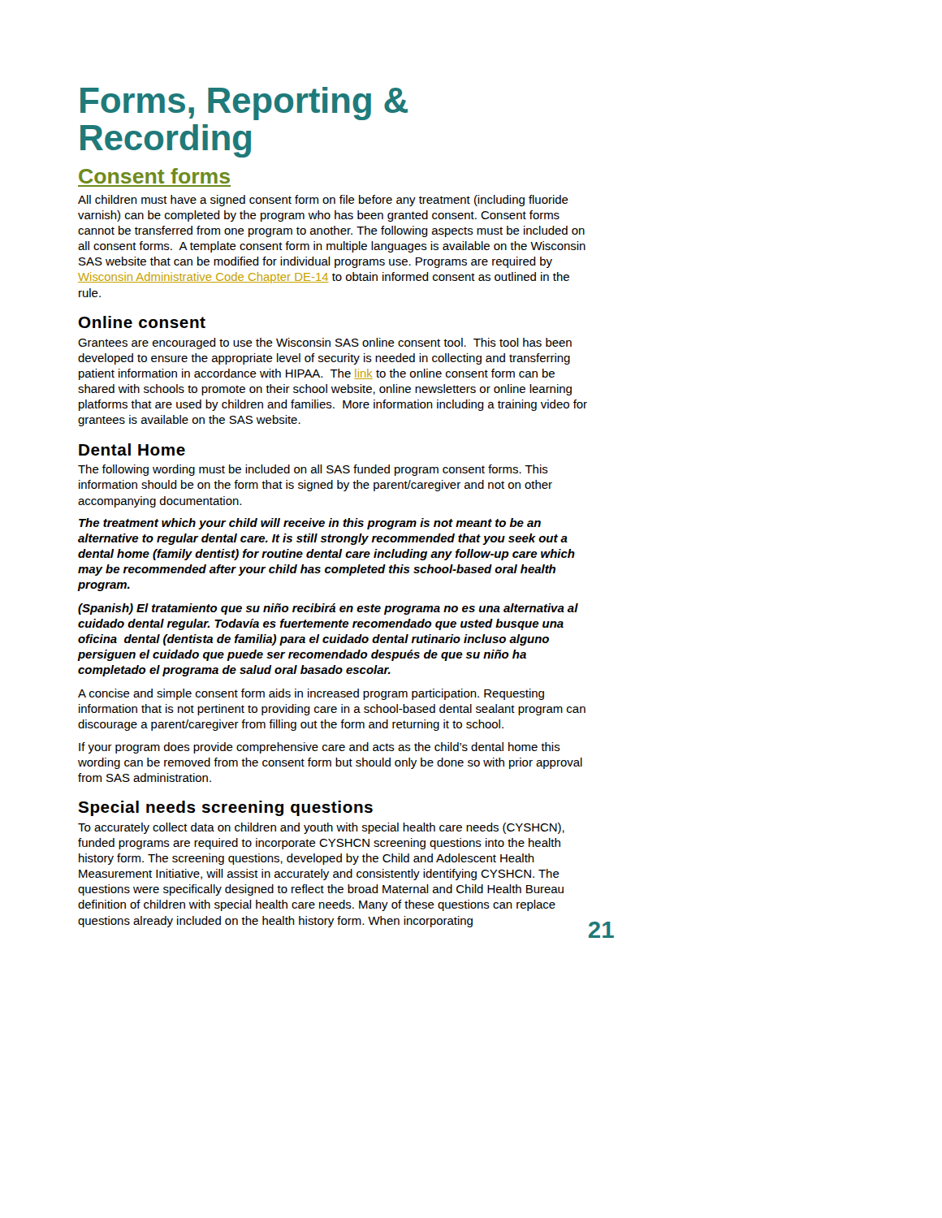Forms, Reporting & Recording
Consent forms
All children must have a signed consent form on file before any treatment (including fluoride varnish) can be completed by the program who has been granted consent. Consent forms cannot be transferred from one program to another. The following aspects must be included on all consent forms. A template consent form in multiple languages is available on the Wisconsin SAS website that can be modified for individual programs use. Programs are required by Wisconsin Administrative Code Chapter DE-14 to obtain informed consent as outlined in the rule.
Online consent
Grantees are encouraged to use the Wisconsin SAS online consent tool. This tool has been developed to ensure the appropriate level of security is needed in collecting and transferring patient information in accordance with HIPAA. The link to the online consent form can be shared with schools to promote on their school website, online newsletters or online learning platforms that are used by children and families. More information including a training video for grantees is available on the SAS website.
Dental Home
The following wording must be included on all SAS funded program consent forms. This information should be on the form that is signed by the parent/caregiver and not on other accompanying documentation.
The treatment which your child will receive in this program is not meant to be an alternative to regular dental care. It is still strongly recommended that you seek out a dental home (family dentist) for routine dental care including any follow-up care which may be recommended after your child has completed this school-based oral health program.
(Spanish) El tratamiento que su niño recibirá en este programa no es una alternativa al cuidado dental regular. Todavía es fuertemente recomendado que usted busque una oficina dental (dentista de familia) para el cuidado dental rutinario incluso alguno persiguen el cuidado que puede ser recomendado después de que su niño ha completado el programa de salud oral basado escolar.
A concise and simple consent form aids in increased program participation. Requesting information that is not pertinent to providing care in a school-based dental sealant program can discourage a parent/caregiver from filling out the form and returning it to school.
If your program does provide comprehensive care and acts as the child’s dental home this wording can be removed from the consent form but should only be done so with prior approval from SAS administration.
Special needs screening questions
To accurately collect data on children and youth with special health care needs (CYSHCN), funded programs are required to incorporate CYSHCN screening questions into the health history form. The screening questions, developed by the Child and Adolescent Health Measurement Initiative, will assist in accurately and consistently identifying CYSHCN. The questions were specifically designed to reflect the broad Maternal and Child Health Bureau definition of children with special health care needs. Many of these questions can replace questions already included on the health history form. When incorporating
21